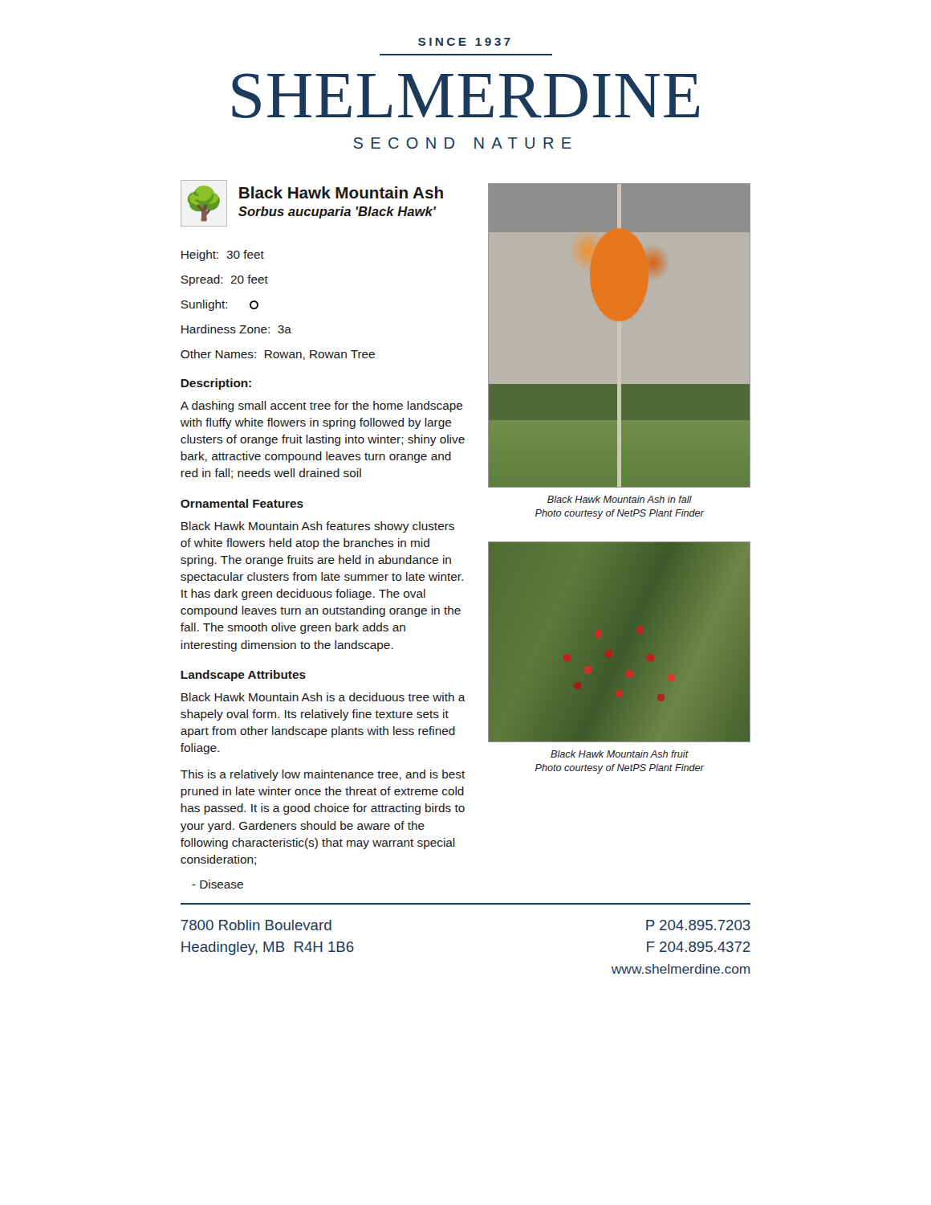SINCE 1937
SHELMERDINE
SECOND NATURE
🌳
Black Hawk Mountain Ash
Sorbus aucuparia 'Black Hawk'
Height: 30 feet
Spread: 20 feet
Sunlight:
Hardiness Zone: 3a
Other Names: Rowan, Rowan Tree
Description:
A dashing small accent tree for the home landscape with fluffy white flowers in spring followed by large clusters of orange fruit lasting into winter; shiny olive bark, attractive compound leaves turn orange and red in fall; needs well drained soil
Ornamental Features
Black Hawk Mountain Ash features showy clusters of white flowers held atop the branches in mid spring. The orange fruits are held in abundance in spectacular clusters from late summer to late winter. It has dark green deciduous foliage. The oval compound leaves turn an outstanding orange in the fall. The smooth olive green bark adds an interesting dimension to the landscape.
Landscape Attributes
Black Hawk Mountain Ash is a deciduous tree with a shapely oval form. Its relatively fine texture sets it apart from other landscape plants with less refined foliage.
This is a relatively low maintenance tree, and is best pruned in late winter once the threat of extreme cold has passed. It is a good choice for attracting birds to your yard. Gardeners should be aware of the following characteristic(s) that may warrant special consideration;
Disease
Black Hawk Mountain Ash in fall
Photo courtesy of NetPS Plant Finder
Black Hawk Mountain Ash fruit
Photo courtesy of NetPS Plant Finder
7800 Roblin Boulevard
Headingley, MB R4H 1B6
P 204.895.7203
F 204.895.4372
www.shelmerdine.com